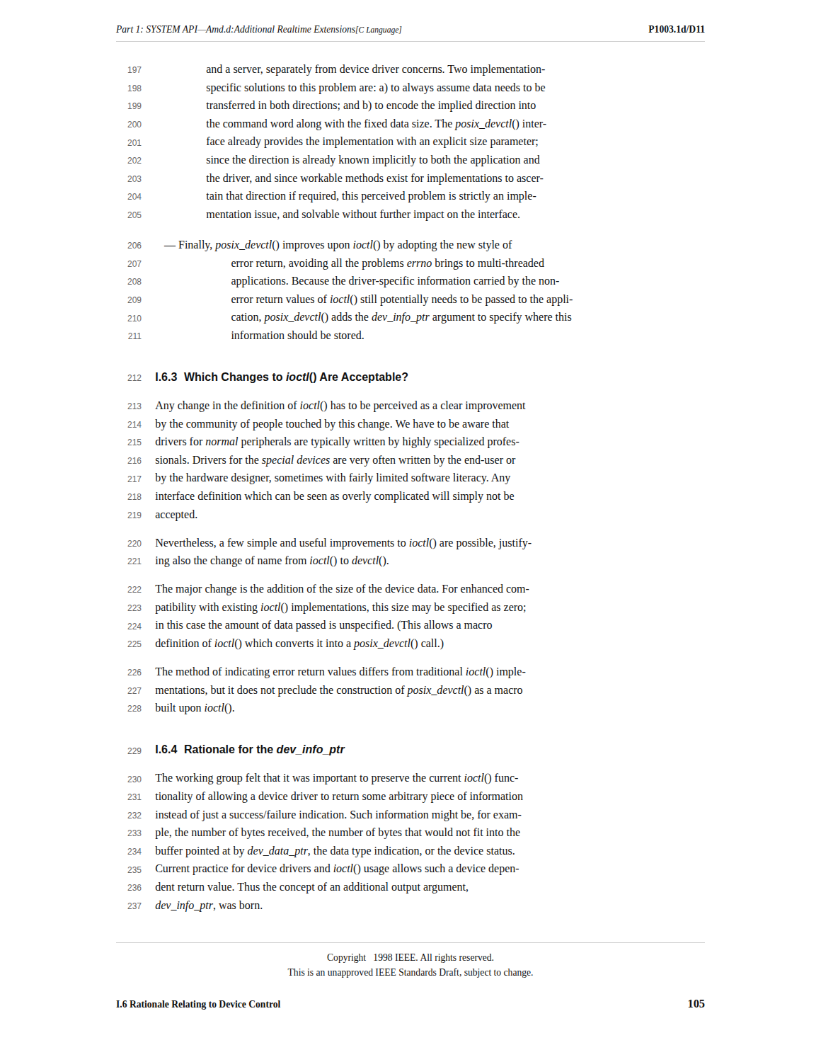Part 1: SYSTEM API—Amd.d:Additional Realtime Extensions[C Language] P1003.1d/D11
197 and a server, separately from device driver concerns. Two implementation-
198 specific solutions to this problem are: a) to always assume data needs to be
199 transferred in both directions; and b) to encode the implied direction into
200 the command word along with the fixed data size. The posix_devctl() inter-
201 face already provides the implementation with an explicit size parameter;
202 since the direction is already known implicitly to both the application and
203 the driver, and since workable methods exist for implementations to ascer-
204 tain that direction if required, this perceived problem is strictly an imple-
205 mentation issue, and solvable without further impact on the interface.
206— Finally, posix_devctl() improves upon ioctl() by adopting the new style of
207 error return, avoiding all the problems errno brings to multi-threaded
208 applications. Because the driver-specific information carried by the non-
209 error return values of ioctl() still potentially needs to be passed to the appli-
210 cation, posix_devctl() adds the dev_info_ptr argument to specify where this
211 information should be stored.
212
I.6.3 Which Changes to ioctl() Are Acceptable?
213 Any change in the definition of ioctl() has to be perceived as a clear improvement
214 by the community of people touched by this change. We have to be aware that
215 drivers for normal peripherals are typically written by highly specialized profes-
216 sionals. Drivers for the special devices are very often written by the end-user or
217 by the hardware designer, sometimes with fairly limited software literacy. Any
218 interface definition which can be seen as overly complicated will simply not be
219 accepted.
220 Nevertheless, a few simple and useful improvements to ioctl() are possible, justify-
221 ing also the change of name from ioctl() to devctl().
222 The major change is the addition of the size of the device data. For enhanced com-
223 patibility with existing ioctl() implementations, this size may be specified as zero;
224 in this case the amount of data passed is unspecified. (This allows a macro
225 definition of ioctl() which converts it into a posix_devctl() call.)
226 The method of indicating error return values differs from traditional ioctl() imple-
227 mentations, but it does not preclude the construction of posix_devctl() as a macro
228 built upon ioctl().
229
I.6.4 Rationale for the dev_info_ptr
230 The working group felt that it was important to preserve the current ioctl() func-
231 tionality of allowing a device driver to return some arbitrary piece of information
232 instead of just a success/failure indication. Such information might be, for exam-
233 ple, the number of bytes received, the number of bytes that would not fit into the
234 buffer pointed at by dev_data_ptr, the data type indication, or the device status.
235 Current practice for device drivers and ioctl() usage allows such a device depen-
236 dent return value. Thus the concept of an additional output argument,
237 dev_info_ptr, was born.
Copyright 1998 IEEE. All rights reserved. This is an unapproved IEEE Standards Draft, subject to change.
I.6 Rationale Relating to Device Control 105